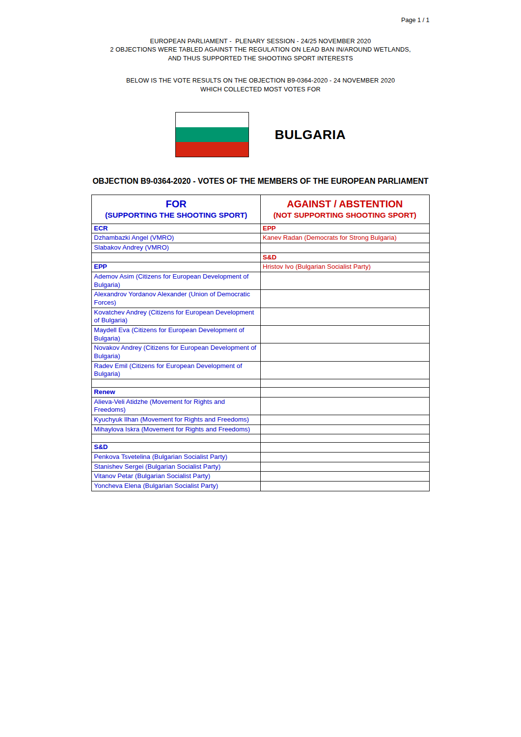Page 1 / 1
EUROPEAN PARLIAMENT - PLENARY SESSION - 24/25 NOVEMBER 2020
2 OBJECTIONS WERE TABLED AGAINST THE REGULATION ON LEAD BAN IN/AROUND WETLANDS,
AND THUS SUPPORTED THE SHOOTING SPORT INTERESTS
BELOW IS THE VOTE RESULTS ON THE OBJECTION B9-0364-2020 - 24 NOVEMBER 2020
WHICH COLLECTED MOST VOTES FOR
BULGARIA
OBJECTION B9-0364-2020 - VOTES OF THE MEMBERS OF THE EUROPEAN PARLIAMENT
| FOR (SUPPORTING THE SHOOTING SPORT) | AGAINST / ABSTENTION (NOT SUPPORTING SHOOTING SPORT) |
| --- | --- |
| ECR | EPP |
| Dzhambazki Angel (VMRO) | Kanev Radan (Democrats for Strong Bulgaria) |
| Slabakov Andrey (VMRO) | |
| | S&D |
| EPP | Hristov Ivo (Bulgarian Socialist Party) |
| Ademov Asim (Citizens for European Development of Bulgaria) | |
| Alexandrov Yordanov Alexander (Union of Democratic Forces) | |
| Kovatchev Andrey (Citizens for European Development of Bulgaria) | |
| Maydell Eva (Citizens for European Development of Bulgaria) | |
| Novakov Andrey (Citizens for European Development of Bulgaria) | |
| Radev Emil (Citizens for European Development of Bulgaria) | |
| Renew | |
| Alieva-Veli Atidzhe (Movement for Rights and Freedoms) | |
| Kyuchyuk Ilhan (Movement for Rights and Freedoms) | |
| Mihaylova Iskra (Movement for Rights and Freedoms) | |
| S&D | |
| Penkova Tsvetelina (Bulgarian Socialist Party) | |
| Stanishev Sergei (Bulgarian Socialist Party) | |
| Vitanov Petar (Bulgarian Socialist Party) | |
| Yoncheva Elena (Bulgarian Socialist Party) | |